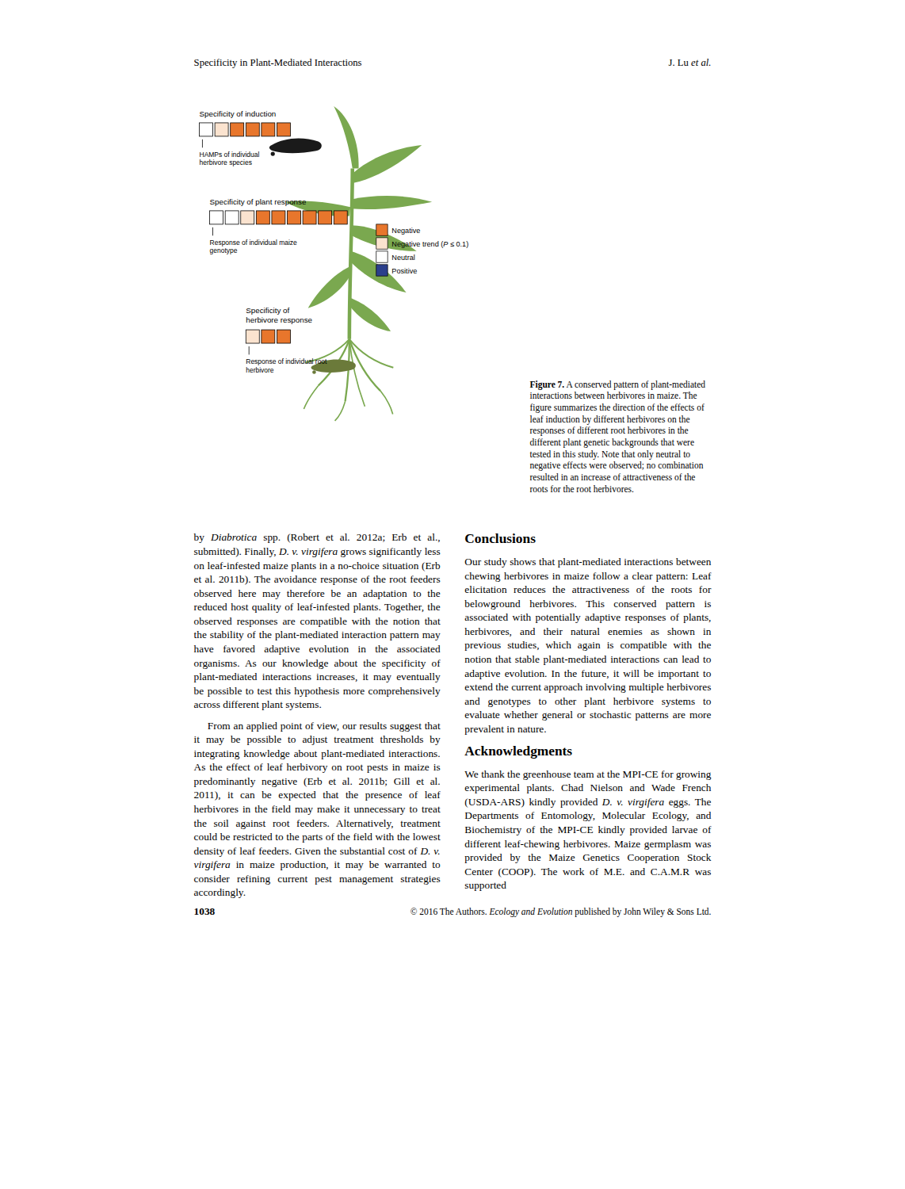Specificity in Plant-Mediated Interactions
J. Lu et al.
Specificity of induction HAMPs of individual herbivore species Specificity of plant response Response of individual maize genotype Negative Negative trend (P ≤ 0.1) Neutral Positive Specificity of herbivore response Response of individual root herbivore
Figure 7. A conserved pattern of plant-mediated interactions between herbivores in maize. The figure summarizes the direction of the effects of leaf induction by different herbivores on the responses of different root herbivores in the different plant genetic backgrounds that were tested in this study. Note that only neutral to negative effects were observed; no combination resulted in an increase of attractiveness of the roots for the root herbivores.
by Diabrotica spp. (Robert et al. 2012a; Erb et al., submitted). Finally, D. v. virgifera grows significantly less on leaf-infested maize plants in a no-choice situation (Erb et al. 2011b). The avoidance response of the root feeders observed here may therefore be an adaptation to the reduced host quality of leaf-infested plants. Together, the observed responses are compatible with the notion that the stability of the plant-mediated interaction pattern may have favored adaptive evolution in the associated organisms. As our knowledge about the specificity of plant-mediated interactions increases, it may eventually be possible to test this hypothesis more comprehensively across different plant systems.
From an applied point of view, our results suggest that it may be possible to adjust treatment thresholds by integrating knowledge about plant-mediated interactions. As the effect of leaf herbivory on root pests in maize is predominantly negative (Erb et al. 2011b; Gill et al. 2011), it can be expected that the presence of leaf herbivores in the field may make it unnecessary to treat the soil against root feeders. Alternatively, treatment could be restricted to the parts of the field with the lowest density of leaf feeders. Given the substantial cost of D. v. virgifera in maize production, it may be warranted to consider refining current pest management strategies accordingly.
Conclusions
Our study shows that plant-mediated interactions between chewing herbivores in maize follow a clear pattern: Leaf elicitation reduces the attractiveness of the roots for belowground herbivores. This conserved pattern is associated with potentially adaptive responses of plants, herbivores, and their natural enemies as shown in previous studies, which again is compatible with the notion that stable plant-mediated interactions can lead to adaptive evolution. In the future, it will be important to extend the current approach involving multiple herbivores and genotypes to other plant herbivore systems to evaluate whether general or stochastic patterns are more prevalent in nature.
Acknowledgments
We thank the greenhouse team at the MPI-CE for growing experimental plants. Chad Nielson and Wade French (USDA-ARS) kindly provided D. v. virgifera eggs. The Departments of Entomology, Molecular Ecology, and Biochemistry of the MPI-CE kindly provided larvae of different leaf-chewing herbivores. Maize germplasm was provided by the Maize Genetics Cooperation Stock Center (COOP). The work of M.E. and C.A.M.R was supported
1038
© 2016 The Authors. Ecology and Evolution published by John Wiley & Sons Ltd.